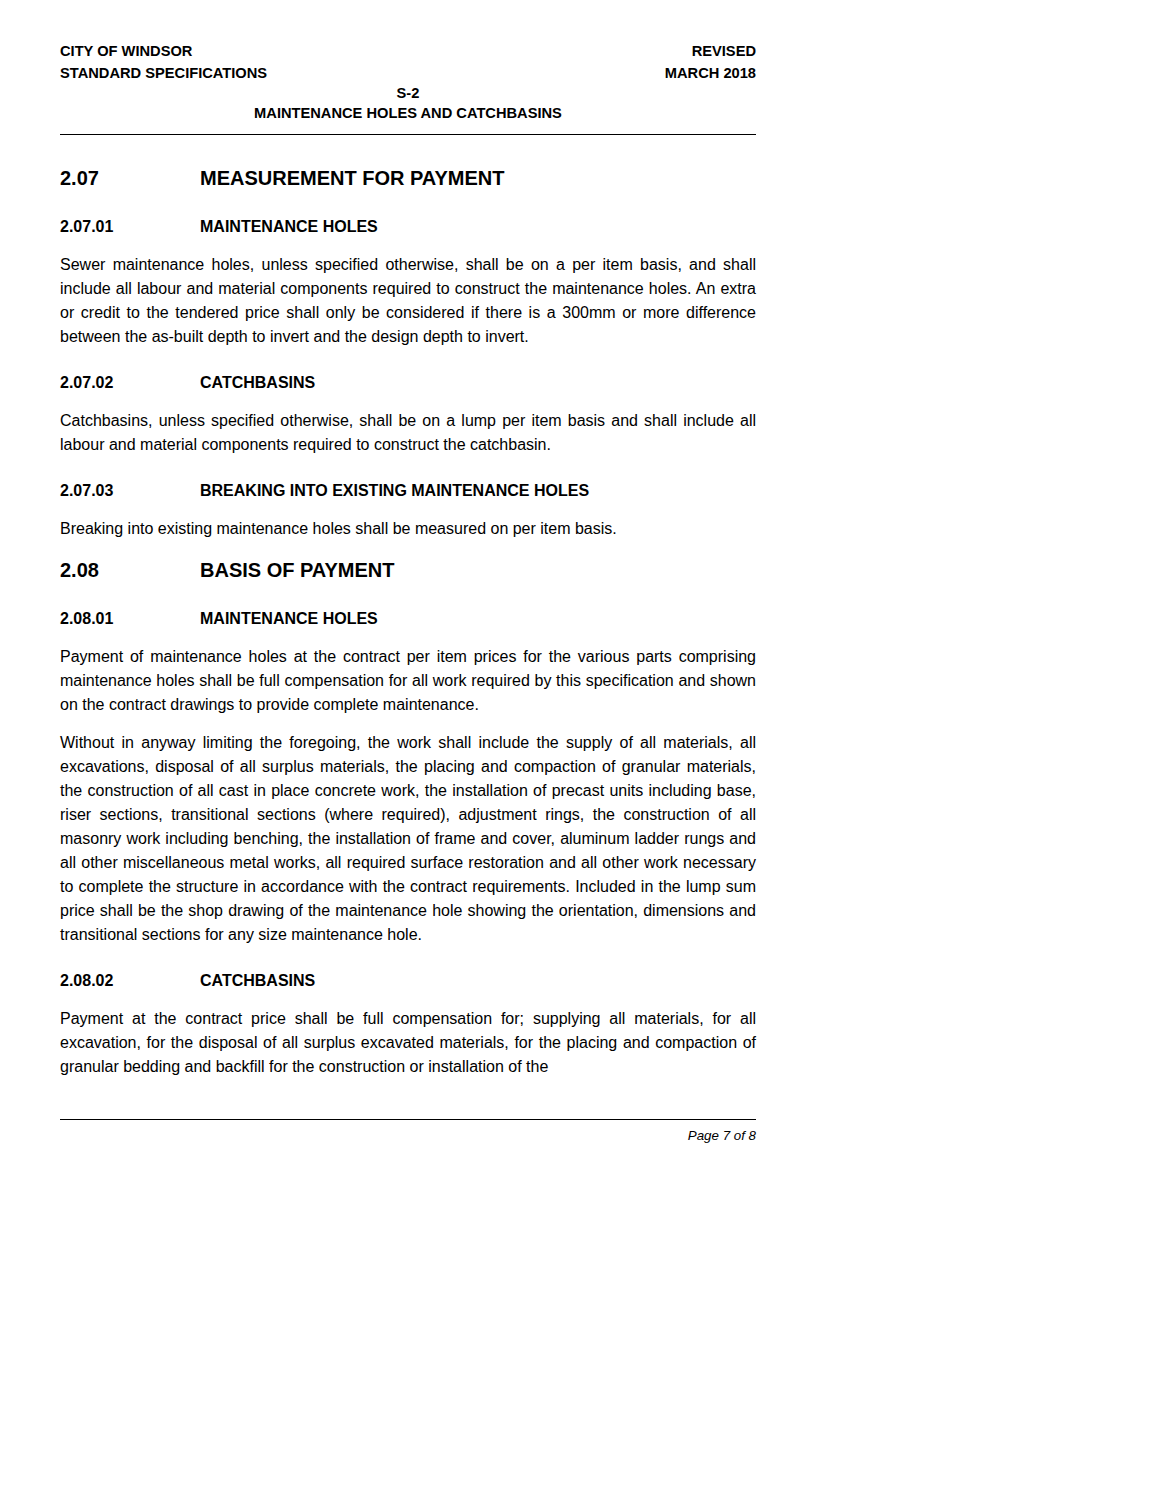CITY OF WINDSOR REVISED
STANDARD SPECIFICATIONS MARCH 2018
S-2
MAINTENANCE HOLES AND CATCHBASINS
2.07 MEASUREMENT FOR PAYMENT
2.07.01 MAINTENANCE HOLES
Sewer maintenance holes, unless specified otherwise, shall be on a per item basis, and shall include all labour and material components required to construct the maintenance holes. An extra or credit to the tendered price shall only be considered if there is a 300mm or more difference between the as-built depth to invert and the design depth to invert.
2.07.02 CATCHBASINS
Catchbasins, unless specified otherwise, shall be on a lump per item basis and shall include all labour and material components required to construct the catchbasin.
2.07.03 BREAKING INTO EXISTING MAINTENANCE HOLES
Breaking into existing maintenance holes shall be measured on per item basis.
2.08 BASIS OF PAYMENT
2.08.01 MAINTENANCE HOLES
Payment of maintenance holes at the contract per item prices for the various parts comprising maintenance holes shall be full compensation for all work required by this specification and shown on the contract drawings to provide complete maintenance.
Without in anyway limiting the foregoing, the work shall include the supply of all materials, all excavations, disposal of all surplus materials, the placing and compaction of granular materials, the construction of all cast in place concrete work, the installation of precast units including base, riser sections, transitional sections (where required), adjustment rings, the construction of all masonry work including benching, the installation of frame and cover, aluminum ladder rungs and all other miscellaneous metal works, all required surface restoration and all other work necessary to complete the structure in accordance with the contract requirements. Included in the lump sum price shall be the shop drawing of the maintenance hole showing the orientation, dimensions and transitional sections for any size maintenance hole.
2.08.02 CATCHBASINS
Payment at the contract price shall be full compensation for; supplying all materials, for all excavation, for the disposal of all surplus excavated materials, for the placing and compaction of granular bedding and backfill for the construction or installation of the
Page 7 of 8